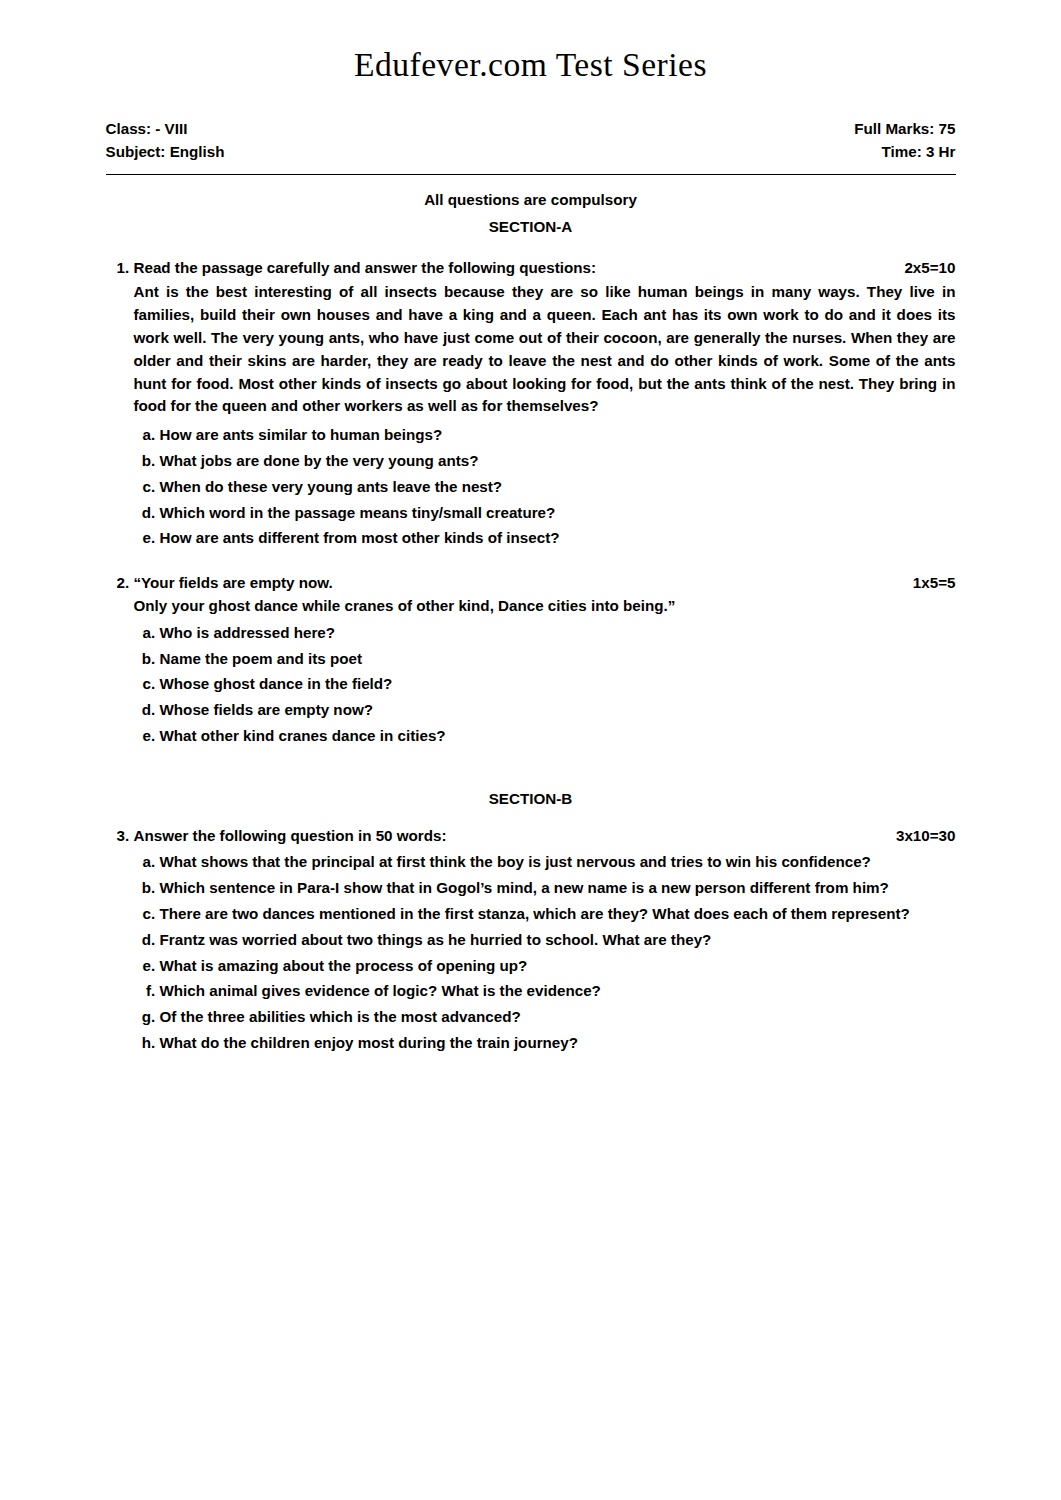Edufever.com Test Series
Class: - VIII Full Marks: 75
Subject: English Time: 3 Hr
All questions are compulsory
SECTION-A
Read the passage carefully and answer the following questions: 2x5=10
Ant is the best interesting of all insects because they are so like human beings in many ways. They live in families, build their own houses and have a king and a queen. Each ant has its own work to do and it does its work well. The very young ants, who have just come out of their cocoon, are generally the nurses. When they are older and their skins are harder, they are ready to leave the nest and do other kinds of work. Some of the ants hunt for food. Most other kinds of insects go about looking for food, but the ants think of the nest. They bring in food for the queen and other workers as well as for themselves?
How are ants similar to human beings?
What jobs are done by the very young ants?
When do these very young ants leave the nest?
Which word in the passage means tiny/small creature?
How are ants different from most other kinds of insect?
“Your fields are empty now. 1x5=5
Only your ghost dance while cranes of other kind, Dance cities into being.”
Who is addressed here?
Name the poem and its poet
Whose ghost dance in the field?
Whose fields are empty now?
What other kind cranes dance in cities?
SECTION-B
Answer the following question in 50 words: 3x10=30
What shows that the principal at first think the boy is just nervous and tries to win his confidence?
Which sentence in Para-I show that in Gogol’s mind, a new name is a new person different from him?
There are two dances mentioned in the first stanza, which are they? What does each of them represent?
Frantz was worried about two things as he hurried to school. What are they?
What is amazing about the process of opening up?
Which animal gives evidence of logic? What is the evidence?
Of the three abilities which is the most advanced?
What do the children enjoy most during the train journey?